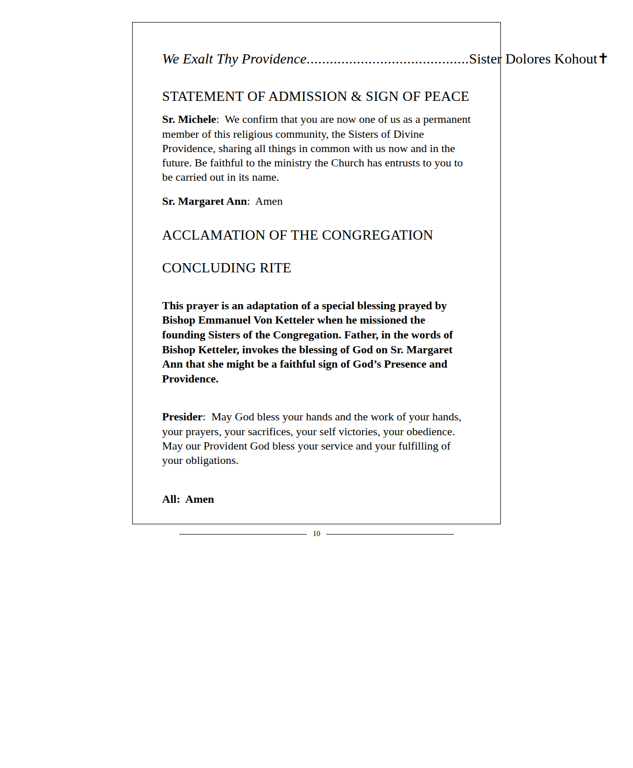We Exalt Thy Providence.......................................... Sister Dolores Kohout✝
STATEMENT OF ADMISSION & SIGN OF PEACE
Sr. Michele: We confirm that you are now one of us as a permanent member of this religious community, the Sisters of Divine Providence, sharing all things in common with us now and in the future. Be faithful to the ministry the Church has entrusts to you to be carried out in its name.
Sr. Margaret Ann: Amen
ACCLAMATION OF THE CONGREGATION
CONCLUDING RITE
This prayer is an adaptation of a special blessing prayed by Bishop Emmanuel Von Ketteler when he missioned the founding Sisters of the Congregation. Father, in the words of Bishop Ketteler, invokes the blessing of God on Sr. Margaret Ann that she might be a faithful sign of God’s Presence and Providence.
Presider: May God bless your hands and the work of your hands, your prayers, your sacrifices, your self victories, your obedience. May our Provident God bless your service and your fulfilling of your obligations.
All: Amen
10